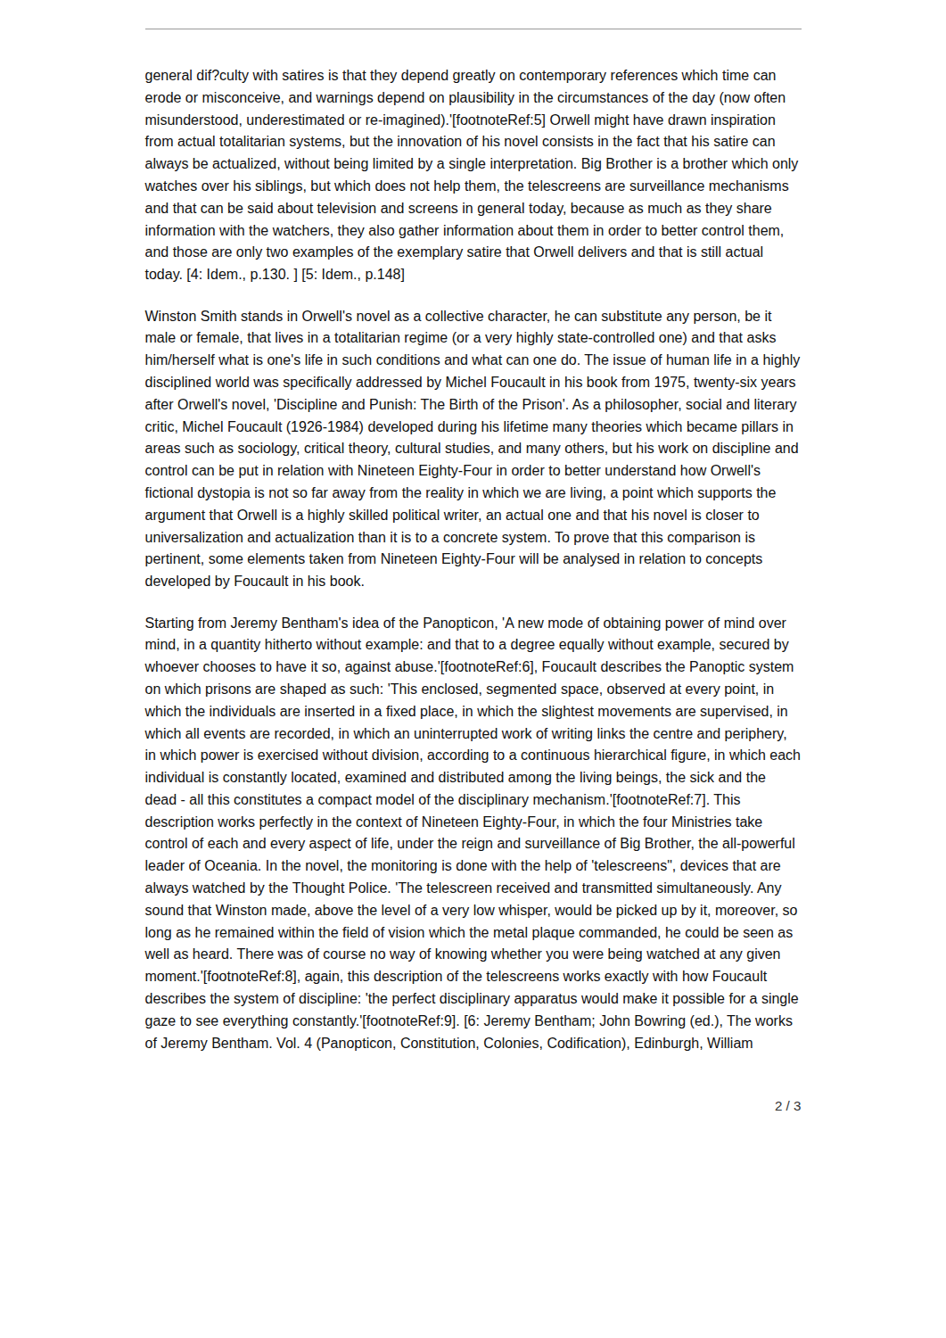general dif?culty with satires is that they depend greatly on contemporary references which time can erode or misconceive, and warnings depend on plausibility in the circumstances of the day (now often misunderstood, underestimated or re-imagined).'[footnoteRef:5] Orwell might have drawn inspiration from actual totalitarian systems, but the innovation of his novel consists in the fact that his satire can always be actualized, without being limited by a single interpretation. Big Brother is a brother which only watches over his siblings, but which does not help them, the telescreens are surveillance mechanisms and that can be said about television and screens in general today, because as much as they share information with the watchers, they also gather information about them in order to better control them, and those are only two examples of the exemplary satire that Orwell delivers and that is still actual today. [4: Idem., p.130. ] [5: Idem., p.148]
Winston Smith stands in Orwell's novel as a collective character, he can substitute any person, be it male or female, that lives in a totalitarian regime (or a very highly state-controlled one) and that asks him/herself what is one's life in such conditions and what can one do. The issue of human life in a highly disciplined world was specifically addressed by Michel Foucault in his book from 1975, twenty-six years after Orwell's novel, 'Discipline and Punish: The Birth of the Prison'. As a philosopher, social and literary critic, Michel Foucault (1926-1984) developed during his lifetime many theories which became pillars in areas such as sociology, critical theory, cultural studies, and many others, but his work on discipline and control can be put in relation with Nineteen Eighty-Four in order to better understand how Orwell's fictional dystopia is not so far away from the reality in which we are living, a point which supports the argument that Orwell is a highly skilled political writer, an actual one and that his novel is closer to universalization and actualization than it is to a concrete system. To prove that this comparison is pertinent, some elements taken from Nineteen Eighty-Four will be analysed in relation to concepts developed by Foucault in his book.
Starting from Jeremy Bentham's idea of the Panopticon, 'A new mode of obtaining power of mind over mind, in a quantity hitherto without example: and that to a degree equally without example, secured by whoever chooses to have it so, against abuse.'[footnoteRef:6], Foucault describes the Panoptic system on which prisons are shaped as such: 'This enclosed, segmented space, observed at every point, in which the individuals are inserted in a fixed place, in which the slightest movements are supervised, in which all events are recorded, in which an uninterrupted work of writing links the centre and periphery, in which power is exercised without division, according to a continuous hierarchical figure, in which each individual is constantly located, examined and distributed among the living beings, the sick and the dead - all this constitutes a compact model of the disciplinary mechanism.'[footnoteRef:7]. This description works perfectly in the context of Nineteen Eighty-Four, in which the four Ministries take control of each and every aspect of life, under the reign and surveillance of Big Brother, the all-powerful leader of Oceania. In the novel, the monitoring is done with the help of 'telescreens", devices that are always watched by the Thought Police. 'The telescreen received and transmitted simultaneously. Any sound that Winston made, above the level of a very low whisper, would be picked up by it, moreover, so long as he remained within the field of vision which the metal plaque commanded, he could be seen as well as heard. There was of course no way of knowing whether you were being watched at any given moment.'[footnoteRef:8], again, this description of the telescreens works exactly with how Foucault describes the system of discipline: 'the perfect disciplinary apparatus would make it possible for a single gaze to see everything constantly.'[footnoteRef:9]. [6: Jeremy Bentham; John Bowring (ed.), The works of Jeremy Bentham. Vol. 4 (Panopticon, Constitution, Colonies, Codification), Edinburgh, William
2 / 3